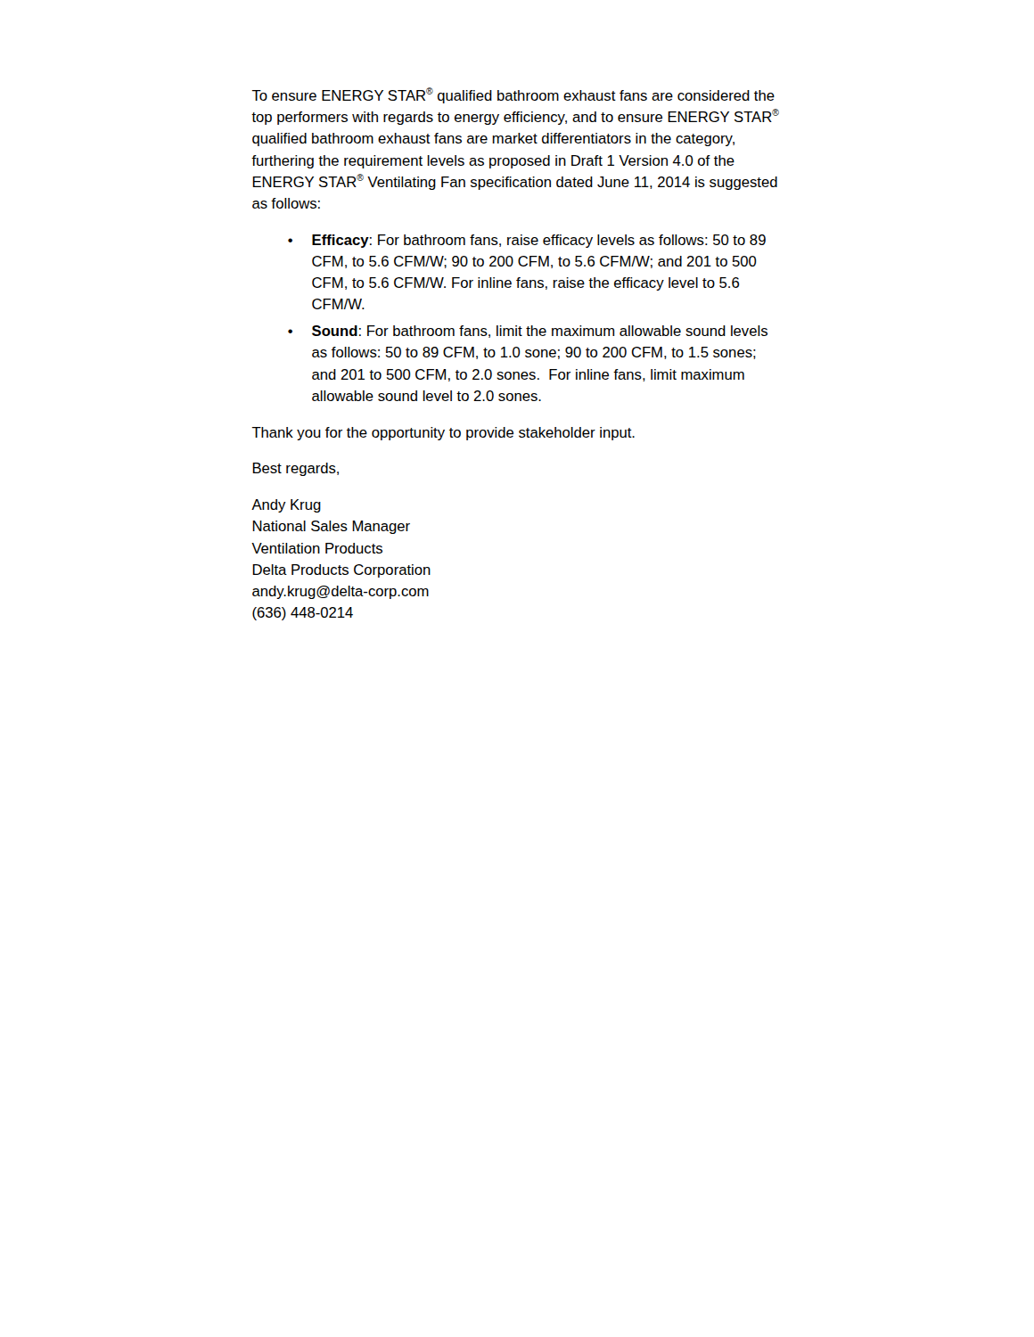To ensure ENERGY STAR® qualified bathroom exhaust fans are considered the top performers with regards to energy efficiency, and to ensure ENERGY STAR® qualified bathroom exhaust fans are market differentiators in the category, furthering the requirement levels as proposed in Draft 1 Version 4.0 of the ENERGY STAR® Ventilating Fan specification dated June 11, 2014 is suggested as follows:
Efficacy: For bathroom fans, raise efficacy levels as follows: 50 to 89 CFM, to 5.6 CFM/W; 90 to 200 CFM, to 5.6 CFM/W; and 201 to 500 CFM, to 5.6 CFM/W. For inline fans, raise the efficacy level to 5.6 CFM/W.
Sound: For bathroom fans, limit the maximum allowable sound levels as follows: 50 to 89 CFM, to 1.0 sone; 90 to 200 CFM, to 1.5 sones; and 201 to 500 CFM, to 2.0 sones. For inline fans, limit maximum allowable sound level to 2.0 sones.
Thank you for the opportunity to provide stakeholder input.
Best regards,
Andy Krug
National Sales Manager
Ventilation Products
Delta Products Corporation
andy.krug@delta-corp.com
(636) 448-0214